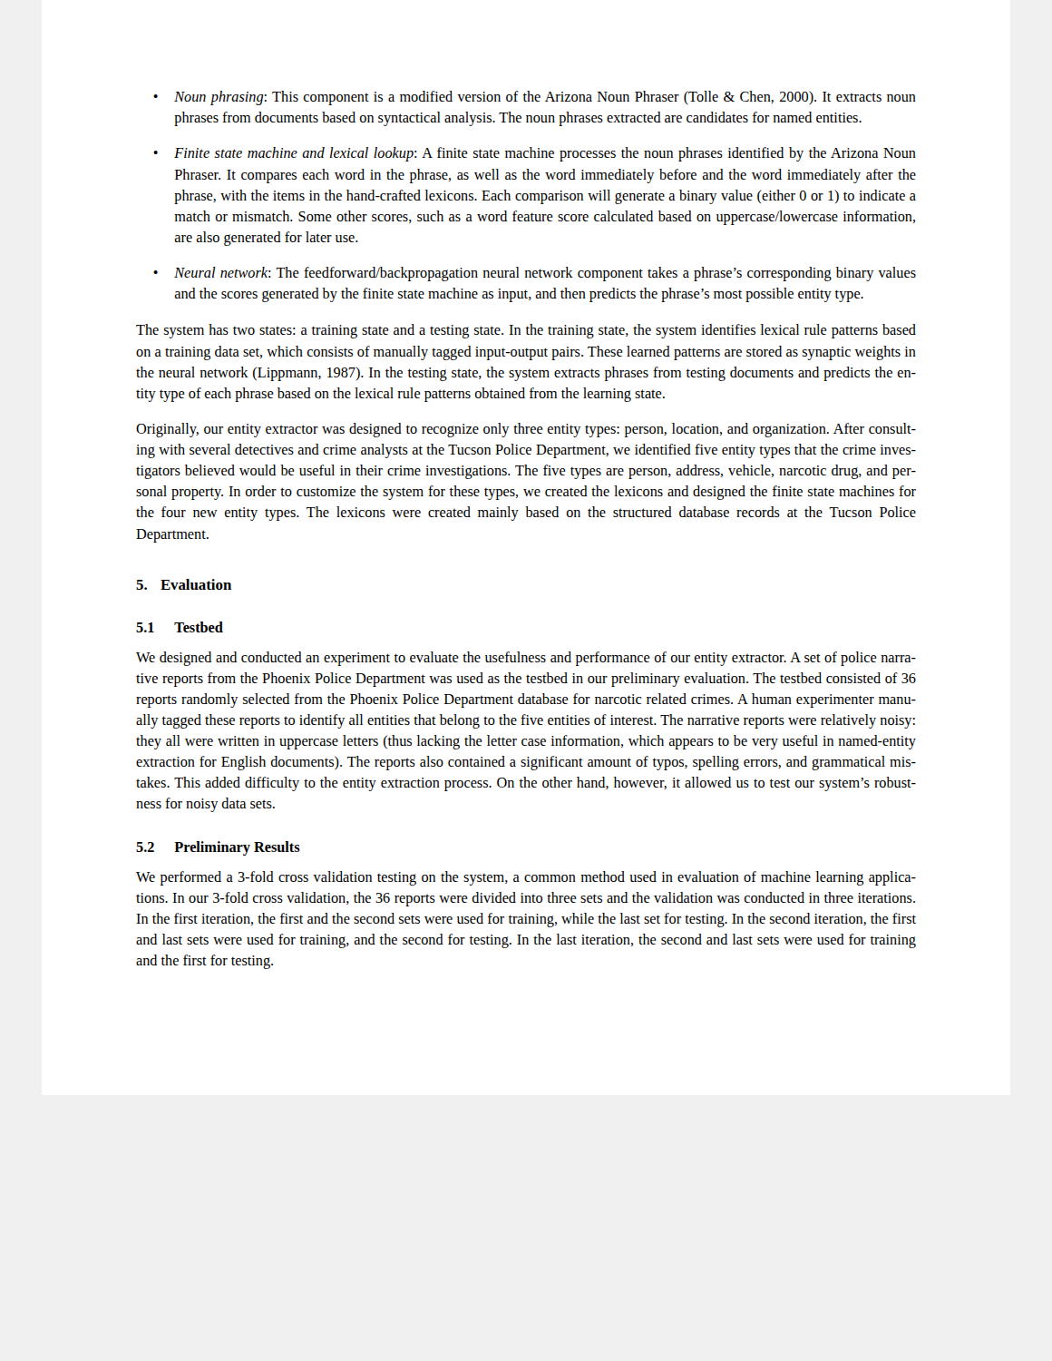Noun phrasing: This component is a modified version of the Arizona Noun Phraser (Tolle & Chen, 2000). It extracts noun phrases from documents based on syntactical analysis. The noun phrases extracted are candidates for named entities.
Finite state machine and lexical lookup: A finite state machine processes the noun phrases identified by the Arizona Noun Phraser. It compares each word in the phrase, as well as the word immediately before and the word immediately after the phrase, with the items in the hand-crafted lexicons. Each comparison will generate a binary value (either 0 or 1) to indicate a match or mismatch. Some other scores, such as a word feature score calculated based on uppercase/lowercase information, are also generated for later use.
Neural network: The feedforward/backpropagation neural network component takes a phrase’s corresponding binary values and the scores generated by the finite state machine as input, and then predicts the phrase’s most possible entity type.
The system has two states: a training state and a testing state. In the training state, the system identifies lexical rule patterns based on a training data set, which consists of manually tagged input-output pairs. These learned patterns are stored as synaptic weights in the neural network (Lippmann, 1987). In the testing state, the system extracts phrases from testing documents and predicts the entity type of each phrase based on the lexical rule patterns obtained from the learning state.
Originally, our entity extractor was designed to recognize only three entity types: person, location, and organization. After consulting with several detectives and crime analysts at the Tucson Police Department, we identified five entity types that the crime investigators believed would be useful in their crime investigations. The five types are person, address, vehicle, narcotic drug, and personal property. In order to customize the system for these types, we created the lexicons and designed the finite state machines for the four new entity types. The lexicons were created mainly based on the structured database records at the Tucson Police Department.
5. Evaluation
5.1 Testbed
We designed and conducted an experiment to evaluate the usefulness and performance of our entity extractor. A set of police narrative reports from the Phoenix Police Department was used as the testbed in our preliminary evaluation. The testbed consisted of 36 reports randomly selected from the Phoenix Police Department database for narcotic related crimes. A human experimenter manually tagged these reports to identify all entities that belong to the five entities of interest. The narrative reports were relatively noisy: they all were written in uppercase letters (thus lacking the letter case information, which appears to be very useful in named-entity extraction for English documents). The reports also contained a significant amount of typos, spelling errors, and grammatical mistakes. This added difficulty to the entity extraction process. On the other hand, however, it allowed us to test our system’s robustness for noisy data sets.
5.2 Preliminary Results
We performed a 3-fold cross validation testing on the system, a common method used in evaluation of machine learning applications. In our 3-fold cross validation, the 36 reports were divided into three sets and the validation was conducted in three iterations. In the first iteration, the first and the second sets were used for training, while the last set for testing. In the second iteration, the first and last sets were used for training, and the second for testing. In the last iteration, the second and last sets were used for training and the first for testing.